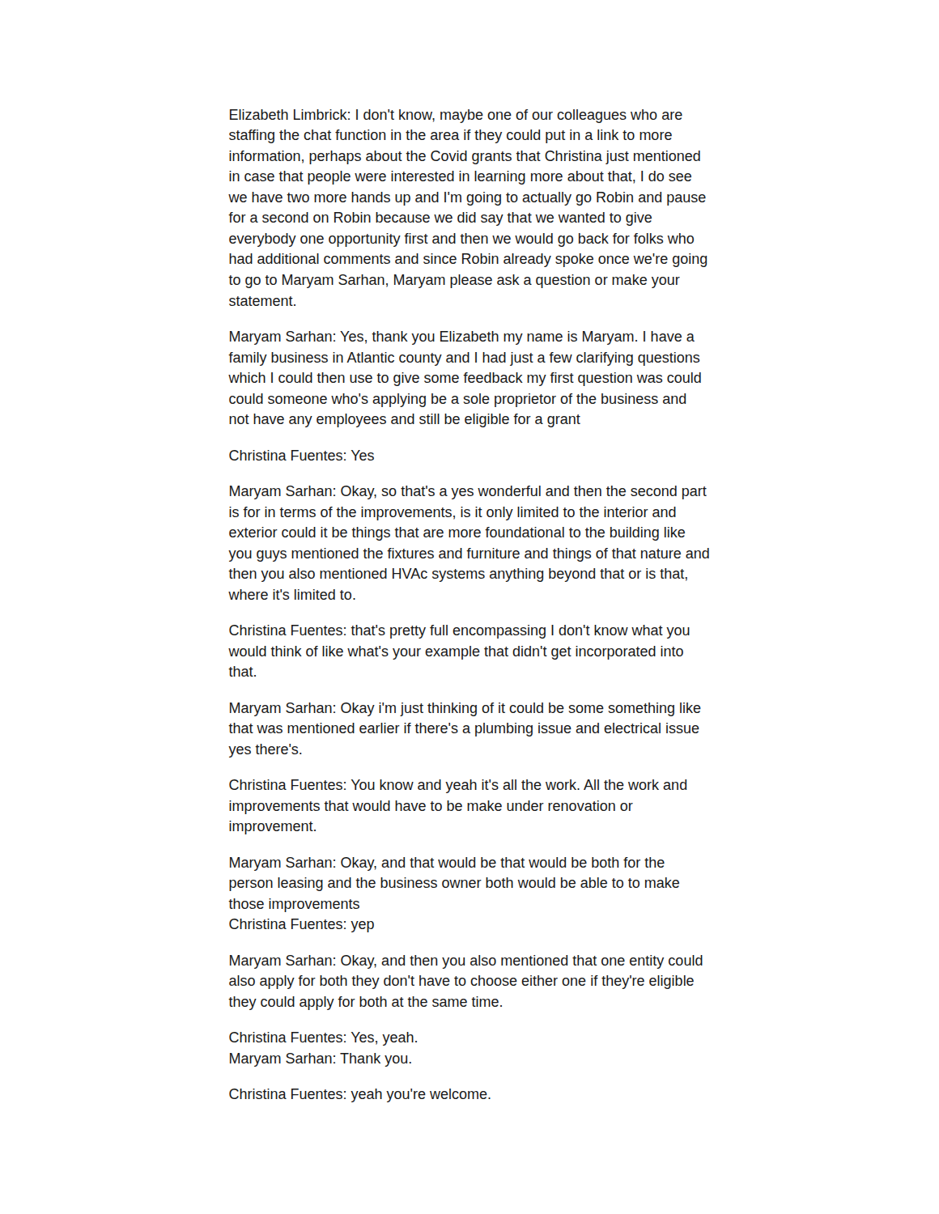Elizabeth Limbrick: I don't know, maybe one of our colleagues who are staffing the chat function in the area if they could put in a link to more information, perhaps about the Covid grants that Christina just mentioned in case that people were interested in learning more about that, I do see we have two more hands up and I'm going to actually go Robin and pause for a second on Robin because we did say that we wanted to give everybody one opportunity first and then we would go back for folks who had additional comments and since Robin already spoke once we're going to go to Maryam Sarhan, Maryam please ask a question or make your statement.
Maryam Sarhan: Yes, thank you Elizabeth my name is Maryam. I have a family business in Atlantic county and I had just a few clarifying questions which I could then use to give some feedback my first question was could could someone who's applying be a sole proprietor of the business and not have any employees and still be eligible for a grant
Christina Fuentes: Yes
Maryam Sarhan: Okay, so that's a yes wonderful and then the second part is for in terms of the improvements, is it only limited to the interior and exterior could it be things that are more foundational to the building like you guys mentioned the fixtures and furniture and things of that nature and then you also mentioned HVAc systems anything beyond that or is that, where it's limited to.
Christina Fuentes: that's pretty full encompassing I don't know what you would think of like what's your example that didn't get incorporated into that.
Maryam Sarhan: Okay i'm just thinking of it could be some something like that was mentioned earlier if there's a plumbing issue and electrical issue yes there's.
Christina Fuentes: You know and yeah it's all the work. All the work and improvements that would have to be make under renovation or improvement.
Maryam Sarhan: Okay, and that would be that would be both for the person leasing and the business owner both would be able to to make those improvements
Christina Fuentes: yep
Maryam Sarhan: Okay, and then you also mentioned that one entity could also apply for both they don't have to choose either one if they're eligible they could apply for both at the same time.
Christina Fuentes: Yes, yeah.
Maryam Sarhan: Thank you.
Christina Fuentes: yeah you're welcome.